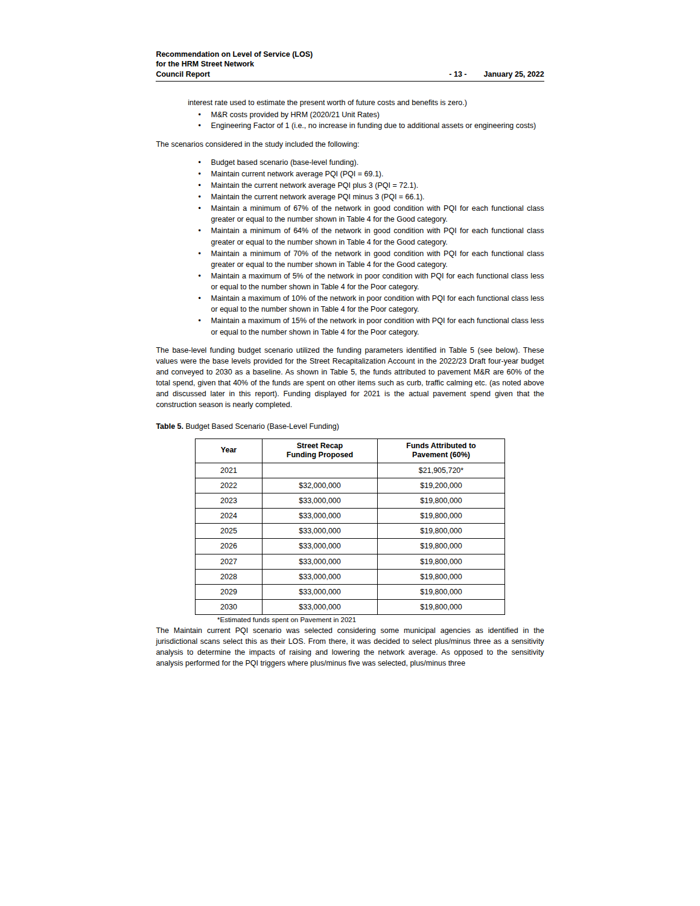Recommendation on Level of Service (LOS)
for the HRM Street Network
Council Report
- 13 -
January 25, 2022
interest rate used to estimate the present worth of future costs and benefits is zero.)
M&R costs provided by HRM (2020/21 Unit Rates)
Engineering Factor of 1 (i.e., no increase in funding due to additional assets or engineering costs)
The scenarios considered in the study included the following:
Budget based scenario (base-level funding).
Maintain current network average PQI (PQI = 69.1).
Maintain the current network average PQI plus 3 (PQI = 72.1).
Maintain the current network average PQI minus 3 (PQI = 66.1).
Maintain a minimum of 67% of the network in good condition with PQI for each functional class greater or equal to the number shown in Table 4 for the Good category.
Maintain a minimum of 64% of the network in good condition with PQI for each functional class greater or equal to the number shown in Table 4 for the Good category.
Maintain a minimum of 70% of the network in good condition with PQI for each functional class greater or equal to the number shown in Table 4 for the Good category.
Maintain a maximum of 5% of the network in poor condition with PQI for each functional class less or equal to the number shown in Table 4 for the Poor category.
Maintain a maximum of 10% of the network in poor condition with PQI for each functional class less or equal to the number shown in Table 4 for the Poor category.
Maintain a maximum of 15% of the network in poor condition with PQI for each functional class less or equal to the number shown in Table 4 for the Poor category.
The base-level funding budget scenario utilized the funding parameters identified in Table 5 (see below). These values were the base levels provided for the Street Recapitalization Account in the 2022/23 Draft four-year budget and conveyed to 2030 as a baseline. As shown in Table 5, the funds attributed to pavement M&R are 60% of the total spend, given that 40% of the funds are spent on other items such as curb, traffic calming etc. (as noted above and discussed later in this report). Funding displayed for 2021 is the actual pavement spend given that the construction season is nearly completed.
Table 5. Budget Based Scenario (Base-Level Funding)
| Year | Street Recap Funding Proposed | Funds Attributed to Pavement (60%) |
| --- | --- | --- |
| 2021 | | $21,905,720* |
| 2022 | $32,000,000 | $19,200,000 |
| 2023 | $33,000,000 | $19,800,000 |
| 2024 | $33,000,000 | $19,800,000 |
| 2025 | $33,000,000 | $19,800,000 |
| 2026 | $33,000,000 | $19,800,000 |
| 2027 | $33,000,000 | $19,800,000 |
| 2028 | $33,000,000 | $19,800,000 |
| 2029 | $33,000,000 | $19,800,000 |
| 2030 | $33,000,000 | $19,800,000 |
*Estimated funds spent on Pavement in 2021
The Maintain current PQI scenario was selected considering some municipal agencies as identified in the jurisdictional scans select this as their LOS. From there, it was decided to select plus/minus three as a sensitivity analysis to determine the impacts of raising and lowering the network average. As opposed to the sensitivity analysis performed for the PQI triggers where plus/minus five was selected, plus/minus three